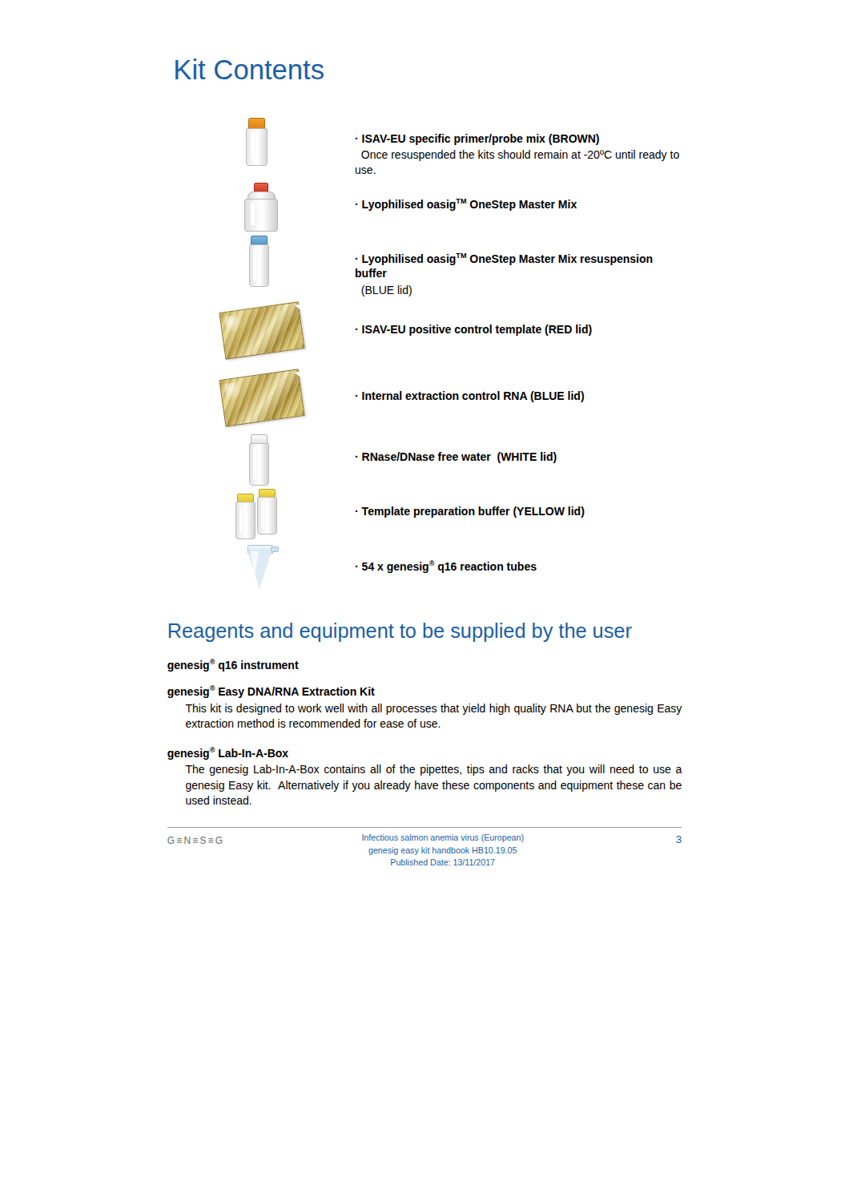Kit Contents
· ISAV-EU specific primer/probe mix (BROWN) Once resuspended the kits should remain at -20ºC until ready to use.
· Lyophilised oasigTM OneStep Master Mix
· Lyophilised oasigTM OneStep Master Mix resuspension buffer (BLUE lid)
· ISAV-EU positive control template (RED lid)
· Internal extraction control RNA (BLUE lid)
· RNase/DNase free water (WHITE lid)
· Template preparation buffer (YELLOW lid)
· 54 x genesig® q16 reaction tubes
Reagents and equipment to be supplied by the user
genesig® q16 instrument
genesig® Easy DNA/RNA Extraction Kit
This kit is designed to work well with all processes that yield high quality RNA but the genesig Easy extraction method is recommended for ease of use.
genesig® Lab-In-A-Box
The genesig Lab-In-A-Box contains all of the pipettes, tips and racks that you will need to use a genesig Easy kit. Alternatively if you already have these components and equipment these can be used instead.
G≡N≡S≡G
Infectious salmon anemia virus (European)
genesig easy kit handbook HB10.19.05
Published Date: 13/11/2017
3